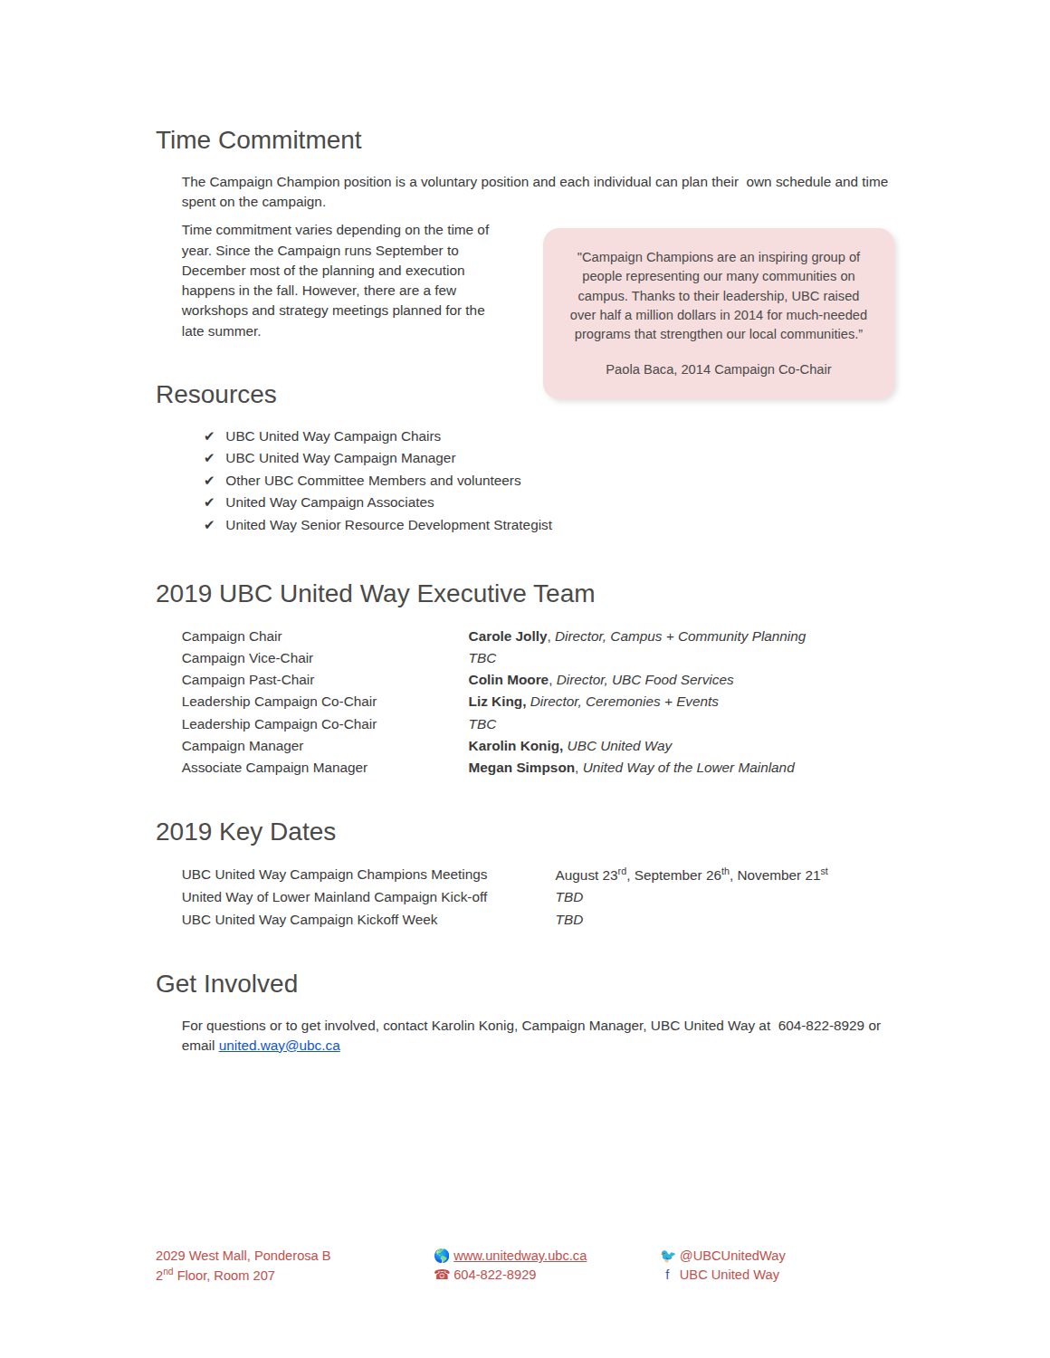Time Commitment
The Campaign Champion position is a voluntary position and each individual can plan their own schedule and time spent on the campaign.
"Campaign Champions are an inspiring group of people representing our many communities on campus. Thanks to their leadership, UBC raised over half a million dollars in 2014 for much-needed programs that strengthen our local communities.”
Paola Baca, 2014 Campaign Co-Chair
Time commitment varies depending on the time of year. Since the Campaign runs September to December most of the planning and execution happens in the fall. However, there are a few workshops and strategy meetings planned for the late summer.
Resources
UBC United Way Campaign Chairs
UBC United Way Campaign Manager
Other UBC Committee Members and volunteers
United Way Campaign Associates
United Way Senior Resource Development Strategist
2019 UBC United Way Executive Team
| Campaign Chair | Carole Jolly , Director, Campus + Community Planning |
| Campaign Vice-Chair | TBC |
| Campaign Past-Chair | Colin Moore , Director, UBC Food Services |
| Leadership Campaign Co-Chair | Liz King, Director, Ceremonies + Events |
| Leadership Campaign Co-Chair | TBC |
| Campaign Manager | Karolin Konig, UBC United Way |
| Associate Campaign Manager | Megan Simpson , United Way of the Lower Mainland |
2019 Key Dates
| UBC United Way Campaign Champions Meetings | August 23 rd , September 26 th , November 21 st |
| United Way of Lower Mainland Campaign Kick-off | TBD |
| UBC United Way Campaign Kickoff Week | TBD |
Get Involved
For questions or to get involved, contact Karolin Konig, Campaign Manager, UBC United Way at 604-822-8929 or email united.way@ubc.ca
| 2029 West Mall, Ponderosa B | 🌎 www.unitedway.ubc.ca | 🐦 @UBCUnitedWay |
| 2 nd Floor, Room 207 | ☎ 604-822-8929 | f UBC United Way |